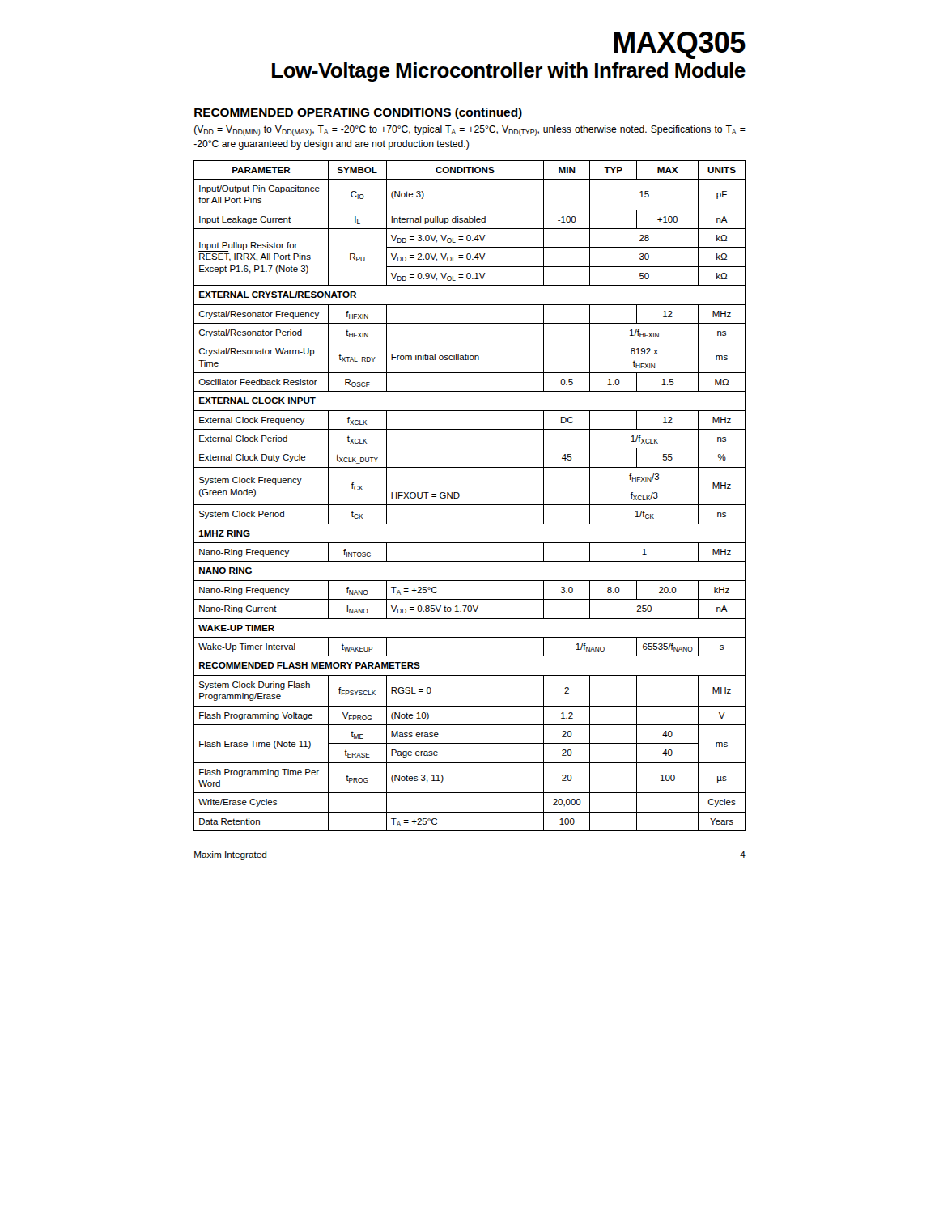MAXQ305 Low-Voltage Microcontroller with Infrared Module
RECOMMENDED OPERATING CONDITIONS (continued)
(VDD = VDD(MIN) to VDD(MAX), TA = -20°C to +70°C, typical TA = +25°C, VDD(TYP), unless otherwise noted. Specifications to TA = -20°C are guaranteed by design and are not production tested.)
| PARAMETER | SYMBOL | CONDITIONS | MIN | TYP | MAX | UNITS |
| --- | --- | --- | --- | --- | --- | --- |
| Input/Output Pin Capacitance for All Port Pins | C IO | (Note 3) | | 15 | pF |
| Input Leakage Current | I L | Internal pullup disabled | -100 | | +100 | nA |
| Input Pullup Resistor for RESET , IRRX, All Port Pins Except P1.6, P1.7 (Note 3) | R PU | V DD = 3.0V, V OL = 0.4V | | 28 | kΩ |
| V DD = 2.0V, V OL = 0.4V | | 30 | kΩ |
| V DD = 0.9V, V OL = 0.1V | | 50 | kΩ |
| EXTERNAL CRYSTAL/RESONATOR |
| Crystal/Resonator Frequency | f HFXIN | | | | 12 | MHz |
| Crystal/Resonator Period | t HFXIN | | | 1/f HFXIN | ns |
| Crystal/Resonator Warm-Up Time | t XTAL_RDY | From initial oscillation | | 8192 x t HFXIN | ms |
| Oscillator Feedback Resistor | R OSCF | | 0.5 | 1.0 | 1.5 | MΩ |
| EXTERNAL CLOCK INPUT |
| External Clock Frequency | f XCLK | | DC | | 12 | MHz |
| External Clock Period | t XCLK | | | 1/f XCLK | ns |
| External Clock Duty Cycle | t XCLK_DUTY | | 45 | | 55 | % |
| System Clock Frequency (Green Mode) | f CK | | | f HFXIN /3 | MHz |
| HFXOUT = GND | | f XCLK /3 |
| System Clock Period | t CK | | | 1/f CK | ns |
| 1MHZ RING |
| Nano-Ring Frequency | f INTOSC | | | 1 | MHz |
| NANO RING |
| Nano-Ring Frequency | f NANO | T A = +25°C | 3.0 | 8.0 | 20.0 | kHz |
| Nano-Ring Current | I NANO | V DD = 0.85V to 1.70V | | 250 | nA |
| WAKE-UP TIMER |
| Wake-Up Timer Interval | t WAKEUP | | 1/f NANO | 65535/f NANO | s |
| RECOMMENDED FLASH MEMORY PARAMETERS |
| System Clock During Flash Programming/Erase | f FPSYSCLK | RGSL = 0 | 2 | | | MHz |
| Flash Programming Voltage | V FPROG | (Note 10) | 1.2 | | | V |
| Flash Erase Time (Note 11) | t ME | Mass erase | 20 | | 40 | ms |
| t ERASE | Page erase | 20 | | 40 |
| Flash Programming Time Per Word | t PROG | (Notes 3, 11) | 20 | | 100 | µs |
| Write/Erase Cycles | | | 20,000 | | | Cycles |
| Data Retention | | T A = +25°C | 100 | | | Years |
Maxim Integrated 4